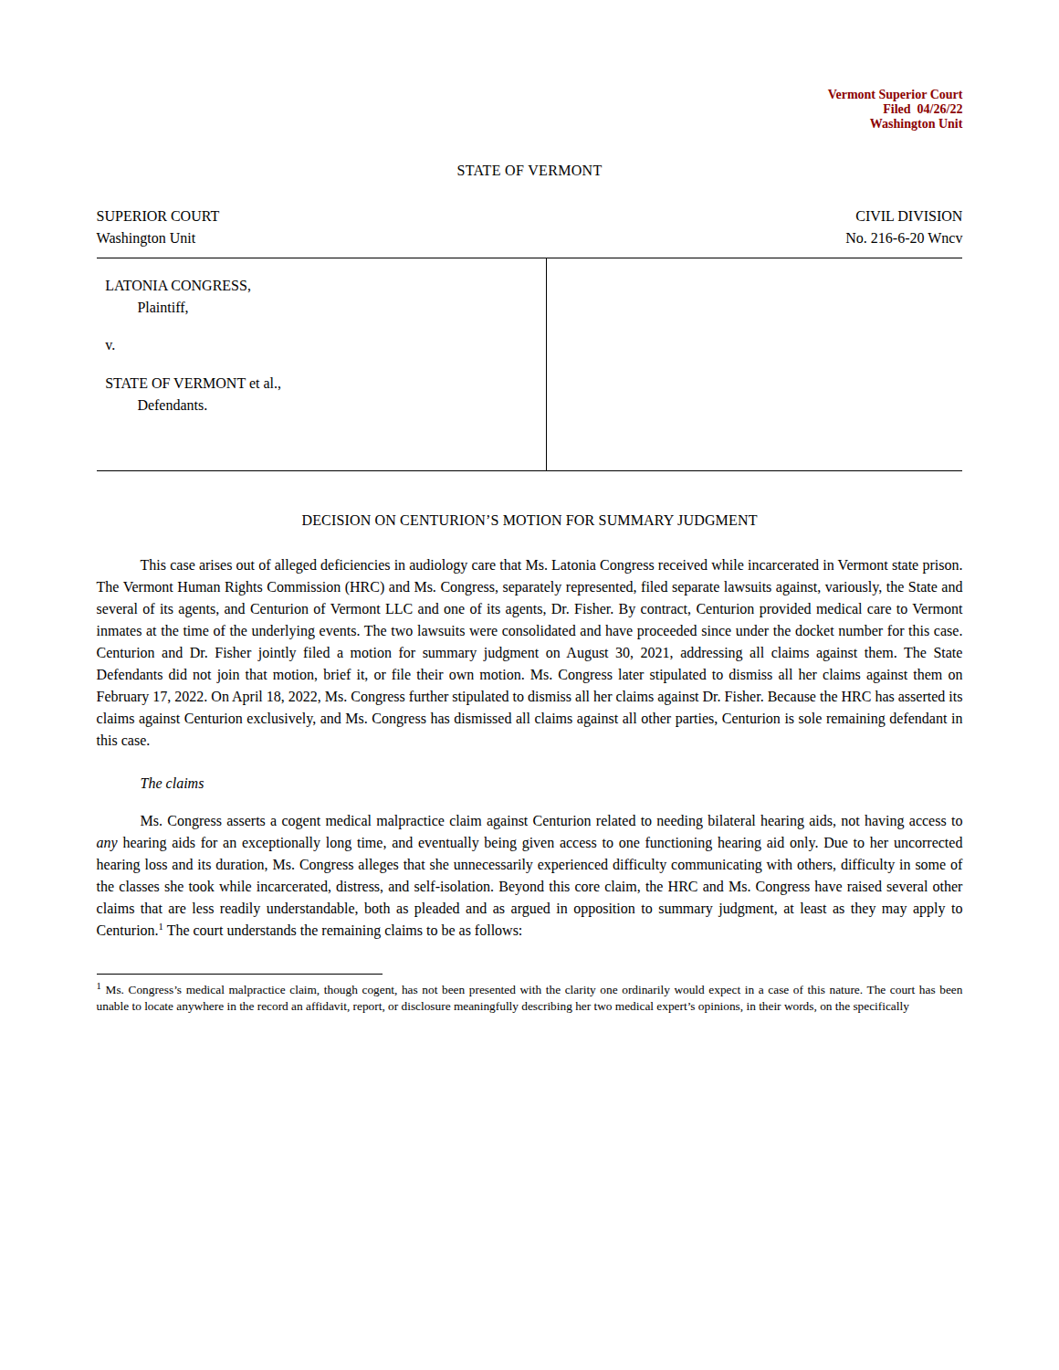Vermont Superior Court
Filed 04/26/22
Washington Unit
STATE OF VERMONT
| SUPERIOR COURT Washington Unit | CIVIL DIVISION No. 216-6-20 Wncv |
| LATONIA CONGRESS, Plaintiff, v. STATE OF VERMONT et al., Defendants. | |
DECISION ON CENTURION’S MOTION FOR SUMMARY JUDGMENT
This case arises out of alleged deficiencies in audiology care that Ms. Latonia Congress received while incarcerated in Vermont state prison. The Vermont Human Rights Commission (HRC) and Ms. Congress, separately represented, filed separate lawsuits against, variously, the State and several of its agents, and Centurion of Vermont LLC and one of its agents, Dr. Fisher. By contract, Centurion provided medical care to Vermont inmates at the time of the underlying events. The two lawsuits were consolidated and have proceeded since under the docket number for this case. Centurion and Dr. Fisher jointly filed a motion for summary judgment on August 30, 2021, addressing all claims against them. The State Defendants did not join that motion, brief it, or file their own motion. Ms. Congress later stipulated to dismiss all her claims against them on February 17, 2022. On April 18, 2022, Ms. Congress further stipulated to dismiss all her claims against Dr. Fisher. Because the HRC has asserted its claims against Centurion exclusively, and Ms. Congress has dismissed all claims against all other parties, Centurion is sole remaining defendant in this case.
The claims
Ms. Congress asserts a cogent medical malpractice claim against Centurion related to needing bilateral hearing aids, not having access to any hearing aids for an exceptionally long time, and eventually being given access to one functioning hearing aid only. Due to her uncorrected hearing loss and its duration, Ms. Congress alleges that she unnecessarily experienced difficulty communicating with others, difficulty in some of the classes she took while incarcerated, distress, and self-isolation. Beyond this core claim, the HRC and Ms. Congress have raised several other claims that are less readily understandable, both as pleaded and as argued in opposition to summary judgment, at least as they may apply to Centurion.1 The court understands the remaining claims to be as follows:
1 Ms. Congress’s medical malpractice claim, though cogent, has not been presented with the clarity one ordinarily would expect in a case of this nature. The court has been unable to locate anywhere in the record an affidavit, report, or disclosure meaningfully describing her two medical expert’s opinions, in their words, on the specifically